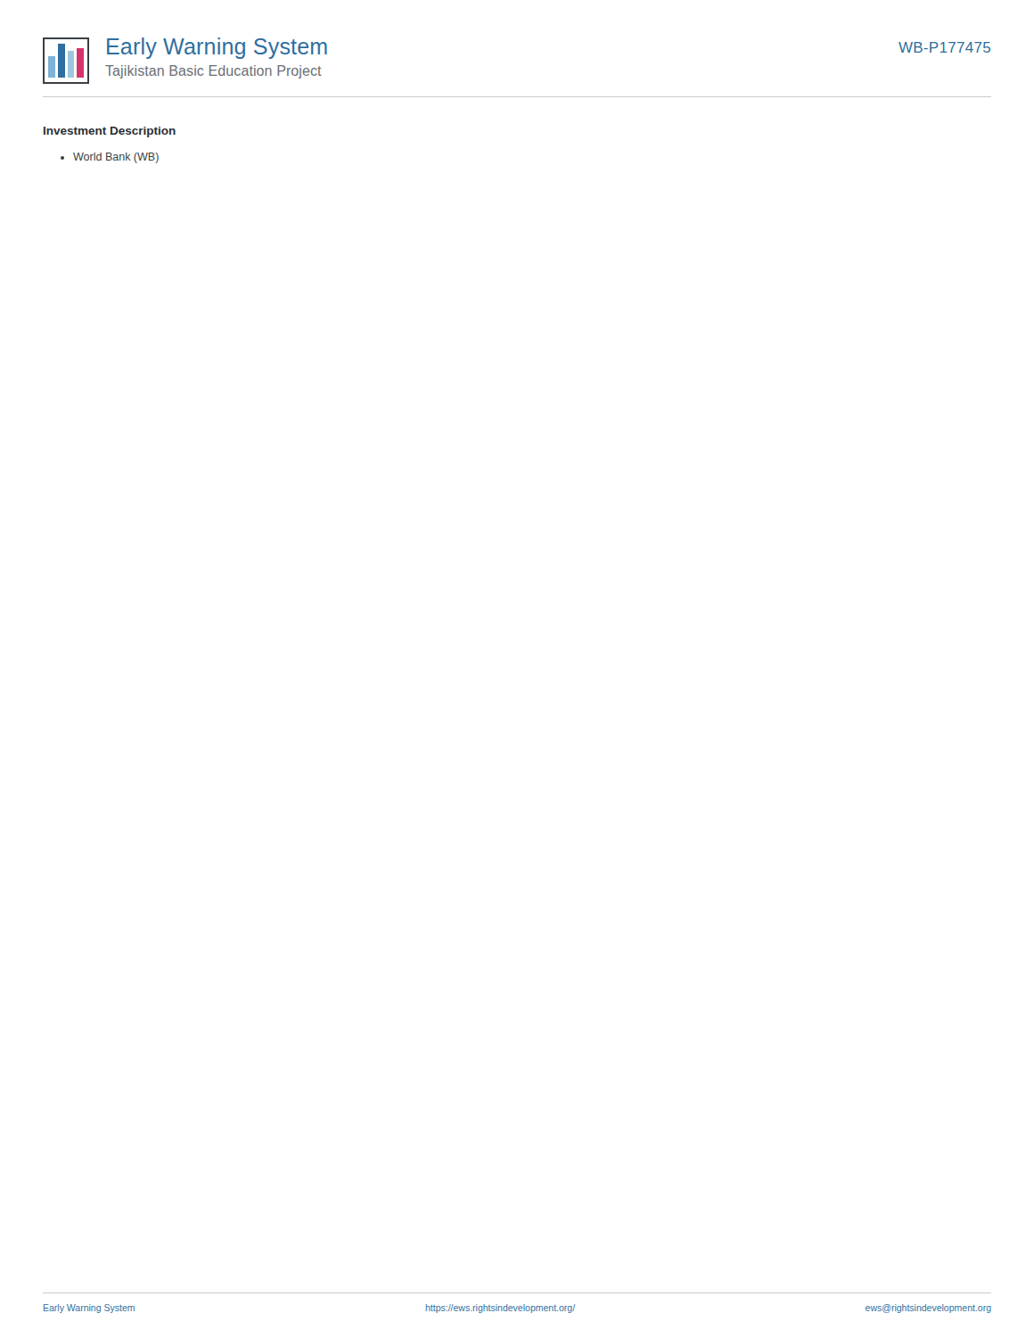Early Warning System
Tajikistan Basic Education Project
WB-P177475
Investment Description
World Bank (WB)
Early Warning System
https://ews.rightsindevelopment.org/
ews@rightsindevelopment.org